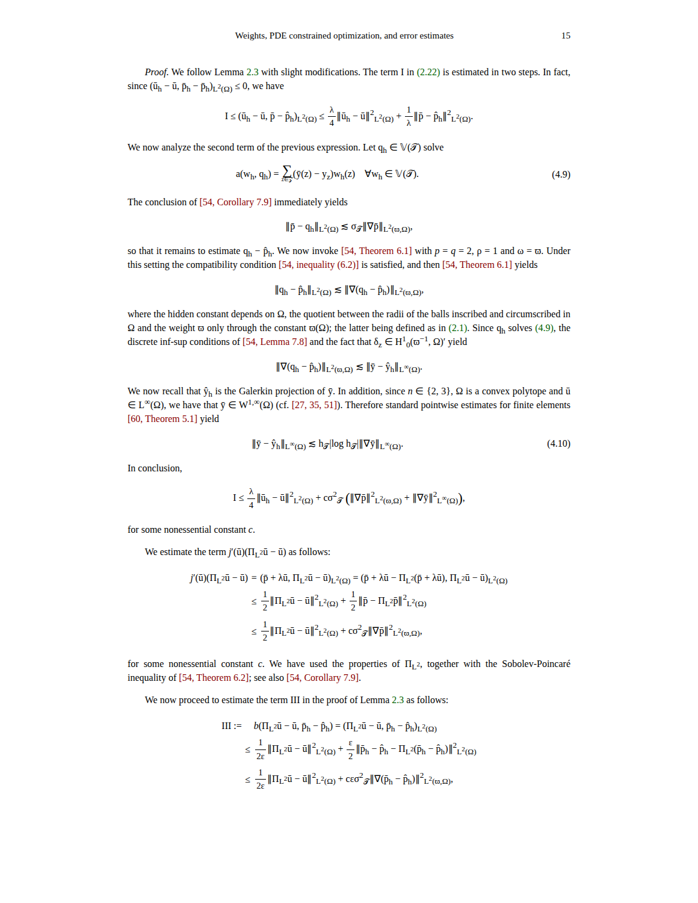Weights, PDE constrained optimization, and error estimates 15
Proof. We follow Lemma 2.3 with slight modifications. The term I in (2.22) is estimated in two steps. In fact, since (ūh − ū, p̄h − p̄h)L2(Ω) ≤ 0, we have
I ≤ (ūh − ū, p̄ − p̂h)L2(Ω) ≤ λ 4∥ūh − ū∥2L2(Ω) + 1 λ∥p̄ − p̂h∥2L2(Ω).
We now analyze the second term of the previous expression. Let qh ∈ 𝕍(𝒯) solve
a(wh, qh) = ∑z∈𝒵(ȳ(z) − yz)wh(z) ∀wh ∈ 𝕍(𝒯).
(4.9)
The conclusion of [54, Corollary 7.9] immediately yields
∥p̄ − qh∥L2(Ω) ≲ σ𝒯∥∇p̄∥L2(ϖ,Ω),
so that it remains to estimate qh − p̂h. We now invoke [54, Theorem 6.1] with p = q = 2, ρ = 1 and ω = ϖ. Under this setting the compatibility condition [54, inequality (6.2)] is satisfied, and then [54, Theorem 6.1] yields
∥qh − p̂h∥L2(Ω) ≲ ∥∇(qh − p̂h)∥L2(ϖ,Ω),
where the hidden constant depends on Ω, the quotient between the radii of the balls inscribed and circumscribed in Ω and the weight ϖ only through the constant ϖ(Ω); the latter being defined as in (2.1). Since qh solves (4.9), the discrete inf-sup conditions of [54, Lemma 7.8] and the fact that δz ∈ H10(ϖ−1, Ω)′ yield
∥∇(qh − p̂h)∥L2(ϖ,Ω) ≲ ∥ȳ − ŷh∥L∞(Ω).
We now recall that ŷh is the Galerkin projection of ȳ. In addition, since n ∈ {2, 3}, Ω is a convex polytope and ū ∈ L∞(Ω), we have that ȳ ∈ W1,∞(Ω) (cf. [27, 35, 51]). Therefore standard pointwise estimates for finite elements [60, Theorem 5.1] yield
∥ȳ − ŷh∥L∞(Ω) ≲ h𝒯|log h𝒯|∥∇ȳ∥L∞(Ω).
(4.10)
In conclusion,
I ≤ λ 4∥ūh − ū∥2L2(Ω) + cσ2𝒯 (∥∇p̄∥2L2(ϖ,Ω) + ∥∇ȳ∥2L∞(Ω)),
for some nonessential constant c.
We estimate the term j′(ū)(ΠL2ū − ū) as follows:
| j ′(ū)(Π L 2 ū − ū) | = | (p̄ + λū, Π L 2 ū − ū) L 2 (Ω) = (p̄ + λū − Π L 2 (p̄ + λū), Π L 2 ū − ū) L 2 (Ω) |
| | ≤ | 1 2 ∥Π L 2 ū − ū∥ 2 L 2 (Ω) + 1 2 ∥p̄ − Π L 2 p̄∥ 2 L 2 (Ω) |
| | ≤ | 1 2 ∥Π L 2 ū − ū∥ 2 L 2 (Ω) + cσ 2 𝒯 ∥∇p̄∥ 2 L 2 (ϖ,Ω) , |
for some nonessential constant c. We have used the properties of ΠL2, together with the Sobolev-Poincaré inequality of [54, Theorem 6.2]; see also [54, Corollary 7.9].
We now proceed to estimate the term III in the proof of Lemma 2.3 as follows:
| III := | | b (Π L 2 ū − ū, p̄ h − p̂ h ) = (Π L 2 ū − ū, p̄ h − p̂ h ) L 2 (Ω) |
| | ≤ | 1 2ε ∥Π L 2 ū − ū∥ 2 L 2 (Ω) + ε 2 ∥p̄ h − p̂ h − Π L 2 (p̄ h − p̂ h )∥ 2 L 2 (Ω) |
| | ≤ | 1 2ε ∥Π L 2 ū − ū∥ 2 L 2 (Ω) + cεσ 2 𝒯 ∥∇(p̄ h − p̂ h )∥ 2 L 2 (ϖ,Ω) , |